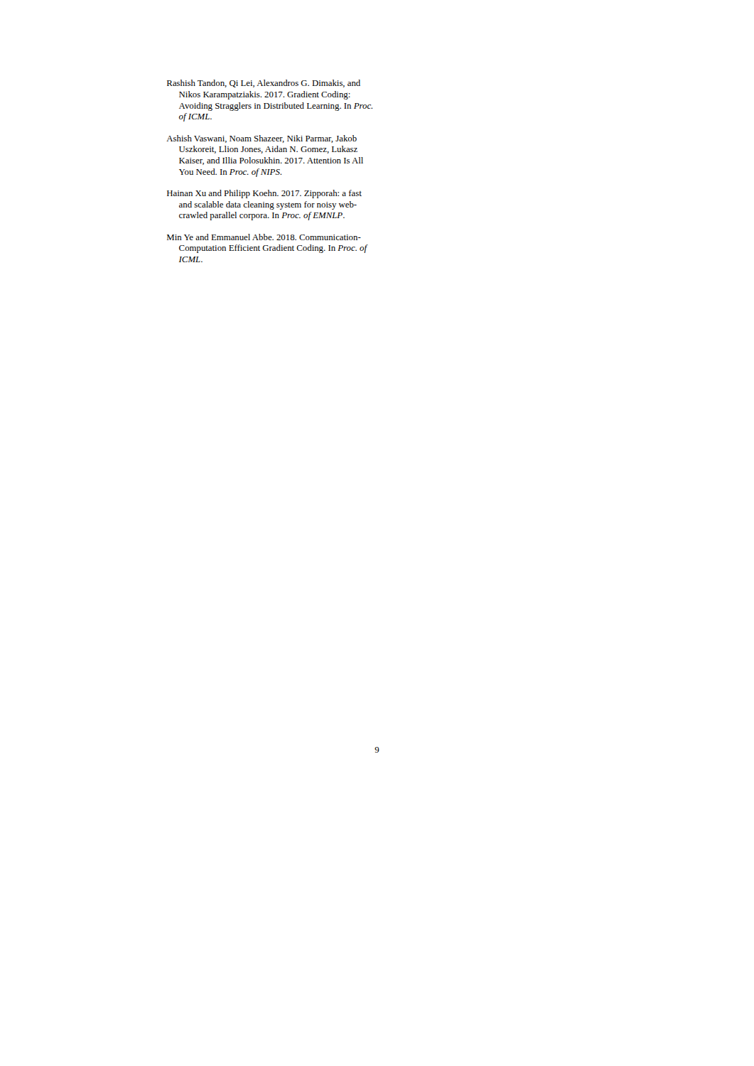Rashish Tandon, Qi Lei, Alexandros G. Dimakis, and Nikos Karampatziakis. 2017. Gradient Coding: Avoiding Stragglers in Distributed Learning. In Proc. of ICML.
Ashish Vaswani, Noam Shazeer, Niki Parmar, Jakob Uszkoreit, Llion Jones, Aidan N. Gomez, Lukasz Kaiser, and Illia Polosukhin. 2017. Attention Is All You Need. In Proc. of NIPS.
Hainan Xu and Philipp Koehn. 2017. Zipporah: a fast and scalable data cleaning system for noisy web-crawled parallel corpora. In Proc. of EMNLP.
Min Ye and Emmanuel Abbe. 2018. Communication-Computation Efficient Gradient Coding. In Proc. of ICML.
9